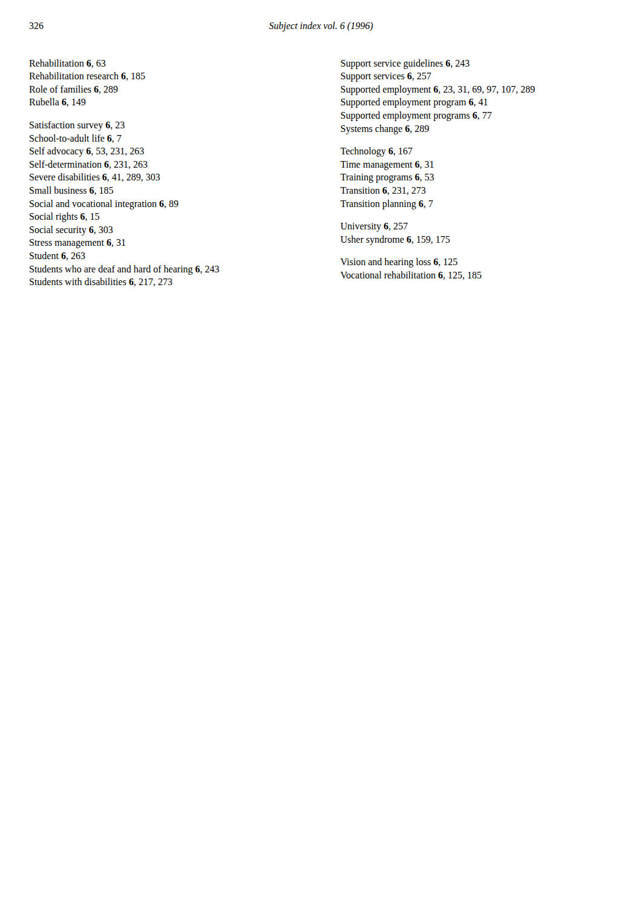326
Subject index vol. 6 (1996)
Rehabilitation 6, 63
Rehabilitation research 6, 185
Role of families 6, 289
Rubella 6, 149
Satisfaction survey 6, 23
School-to-adult life 6, 7
Self advocacy 6, 53, 231, 263
Self-determination 6, 231, 263
Severe disabilities 6, 41, 289, 303
Small business 6, 185
Social and vocational integration 6, 89
Social rights 6, 15
Social security 6, 303
Stress management 6, 31
Student 6, 263
Students who are deaf and hard of hearing 6, 243
Students with disabilities 6, 217, 273
Support service guidelines 6, 243
Support services 6, 257
Supported employment 6, 23, 31, 69, 97, 107, 289
Supported employment program 6, 41
Supported employment programs 6, 77
Systems change 6, 289
Technology 6, 167
Time management 6, 31
Training programs 6, 53
Transition 6, 231, 273
Transition planning 6, 7
University 6, 257
Usher syndrome 6, 159, 175
Vision and hearing loss 6, 125
Vocational rehabilitation 6, 125, 185